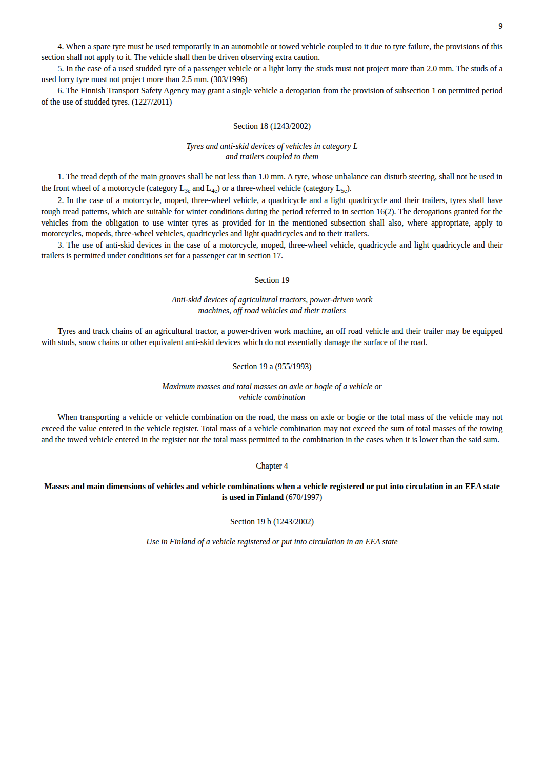9
4. When a spare tyre must be used temporarily in an automobile or towed vehicle coupled to it due to tyre failure, the provisions of this section shall not apply to it. The vehicle shall then be driven observing extra caution.
5. In the case of a used studded tyre of a passenger vehicle or a light lorry the studs must not project more than 2.0 mm. The studs of a used lorry tyre must not project more than 2.5 mm. (303/1996)
6. The Finnish Transport Safety Agency may grant a single vehicle a derogation from the provision of subsection 1 on permitted period of the use of studded tyres. (1227/2011)
Section 18 (1243/2002)
Tyres and anti-skid devices of vehicles in category L
and trailers coupled to them
1. The tread depth of the main grooves shall be not less than 1.0 mm. A tyre, whose unbalance can disturb steering, shall not be used in the front wheel of a motorcycle (category L3e and L4e) or a three-wheel vehicle (category L5e).
2. In the case of a motorcycle, moped, three-wheel vehicle, a quadricycle and a light quadricycle and their trailers, tyres shall have rough tread patterns, which are suitable for winter conditions during the period referred to in section 16(2). The derogations granted for the vehicles from the obligation to use winter tyres as provided for in the mentioned subsection shall also, where appropriate, apply to motorcycles, mopeds, three-wheel vehicles, quadricycles and light quadricycles and to their trailers.
3. The use of anti-skid devices in the case of a motorcycle, moped, three-wheel vehicle, quadricycle and light quadricycle and their trailers is permitted under conditions set for a passenger car in section 17.
Section 19
Anti-skid devices of agricultural tractors, power-driven work
machines, off road vehicles and their trailers
Tyres and track chains of an agricultural tractor, a power-driven work machine, an off road vehicle and their trailer may be equipped with studs, snow chains or other equivalent anti-skid devices which do not essentially damage the surface of the road.
Section 19 a (955/1993)
Maximum masses and total masses on axle or bogie of a vehicle or
vehicle combination
When transporting a vehicle or vehicle combination on the road, the mass on axle or bogie or the total mass of the vehicle may not exceed the value entered in the vehicle register. Total mass of a vehicle combination may not exceed the sum of total masses of the towing and the towed vehicle entered in the register nor the total mass permitted to the combination in the cases when it is lower than the said sum.
Chapter 4
Masses and main dimensions of vehicles and vehicle combinations when a vehicle registered or put into circulation in an EEA state is used in Finland (670/1997)
Section 19 b (1243/2002)
Use in Finland of a vehicle registered or put into circulation in an EEA state